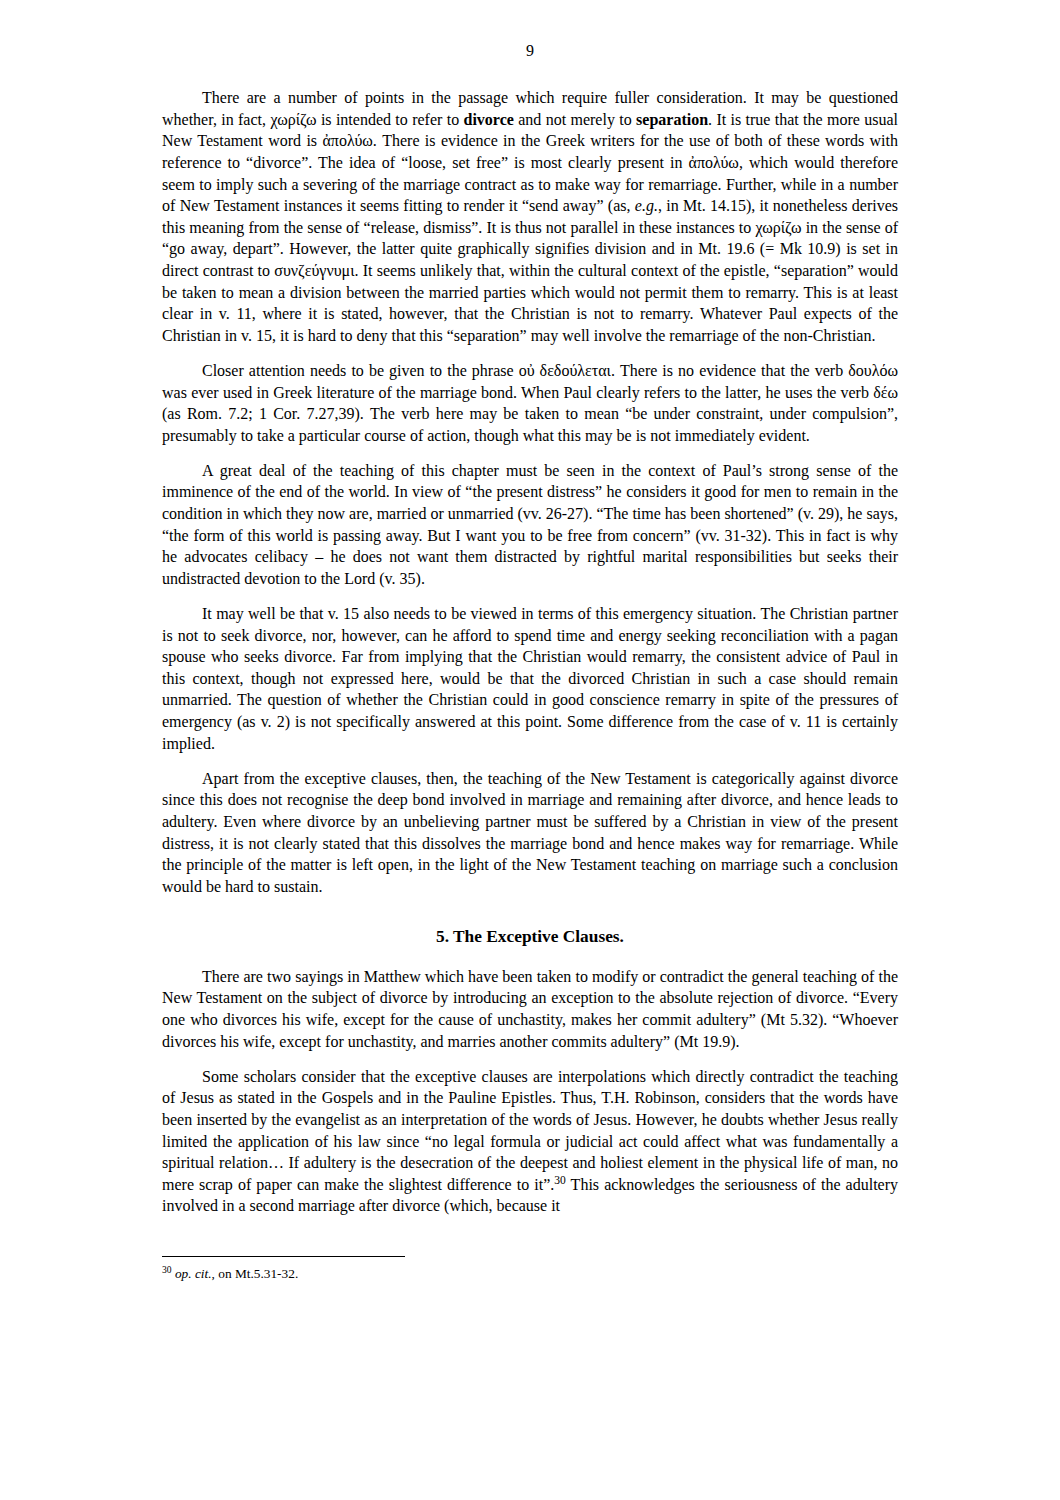9
There are a number of points in the passage which require fuller consideration. It may be questioned whether, in fact, χωρίζω is intended to refer to divorce and not merely to separation. It is true that the more usual New Testament word is ἀπολύω. There is evidence in the Greek writers for the use of both of these words with reference to “divorce”. The idea of “loose, set free” is most clearly present in ἀπολύω, which would therefore seem to imply such a severing of the marriage contract as to make way for remarriage. Further, while in a number of New Testament instances it seems fitting to render it “send away” (as, e.g., in Mt. 14.15), it nonetheless derives this meaning from the sense of “release, dismiss”. It is thus not parallel in these instances to χωρίζω in the sense of “go away, depart”. However, the latter quite graphically signifies division and in Mt. 19.6 (= Mk 10.9) is set in direct contrast to συνζεύγνυμι. It seems unlikely that, within the cultural context of the epistle, “separation” would be taken to mean a division between the married parties which would not permit them to remarry. This is at least clear in v. 11, where it is stated, however, that the Christian is not to remarry. Whatever Paul expects of the Christian in v. 15, it is hard to deny that this “separation” may well involve the remarriage of the non-Christian.
Closer attention needs to be given to the phrase οὐ δεδούλεται. There is no evidence that the verb δουλόω was ever used in Greek literature of the marriage bond. When Paul clearly refers to the latter, he uses the verb δέω (as Rom. 7.2; 1 Cor. 7.27,39). The verb here may be taken to mean “be under constraint, under compulsion”, presumably to take a particular course of action, though what this may be is not immediately evident.
A great deal of the teaching of this chapter must be seen in the context of Paul’s strong sense of the imminence of the end of the world. In view of “the present distress” he considers it good for men to remain in the condition in which they now are, married or unmarried (vv. 26-27). “The time has been shortened” (v. 29), he says, “the form of this world is passing away. But I want you to be free from concern” (vv. 31-32). This in fact is why he advocates celibacy – he does not want them distracted by rightful marital responsibilities but seeks their undistracted devotion to the Lord (v. 35).
It may well be that v. 15 also needs to be viewed in terms of this emergency situation. The Christian partner is not to seek divorce, nor, however, can he afford to spend time and energy seeking reconciliation with a pagan spouse who seeks divorce. Far from implying that the Christian would remarry, the consistent advice of Paul in this context, though not expressed here, would be that the divorced Christian in such a case should remain unmarried. The question of whether the Christian could in good conscience remarry in spite of the pressures of emergency (as v. 2) is not specifically answered at this point. Some difference from the case of v. 11 is certainly implied.
Apart from the exceptive clauses, then, the teaching of the New Testament is categorically against divorce since this does not recognise the deep bond involved in marriage and remaining after divorce, and hence leads to adultery. Even where divorce by an unbelieving partner must be suffered by a Christian in view of the present distress, it is not clearly stated that this dissolves the marriage bond and hence makes way for remarriage. While the principle of the matter is left open, in the light of the New Testament teaching on marriage such a conclusion would be hard to sustain.
5. The Exceptive Clauses.
There are two sayings in Matthew which have been taken to modify or contradict the general teaching of the New Testament on the subject of divorce by introducing an exception to the absolute rejection of divorce. “Every one who divorces his wife, except for the cause of unchastity, makes her commit adultery” (Mt 5.32). “Whoever divorces his wife, except for unchastity, and marries another commits adultery” (Mt 19.9).
Some scholars consider that the exceptive clauses are interpolations which directly contradict the teaching of Jesus as stated in the Gospels and in the Pauline Epistles. Thus, T.H. Robinson, considers that the words have been inserted by the evangelist as an interpretation of the words of Jesus. However, he doubts whether Jesus really limited the application of his law since “no legal formula or judicial act could affect what was fundamentally a spiritual relation… If adultery is the desecration of the deepest and holiest element in the physical life of man, no mere scrap of paper can make the slightest difference to it”.30 This acknowledges the seriousness of the adultery involved in a second marriage after divorce (which, because it
30 op. cit., on Mt.5.31-32.